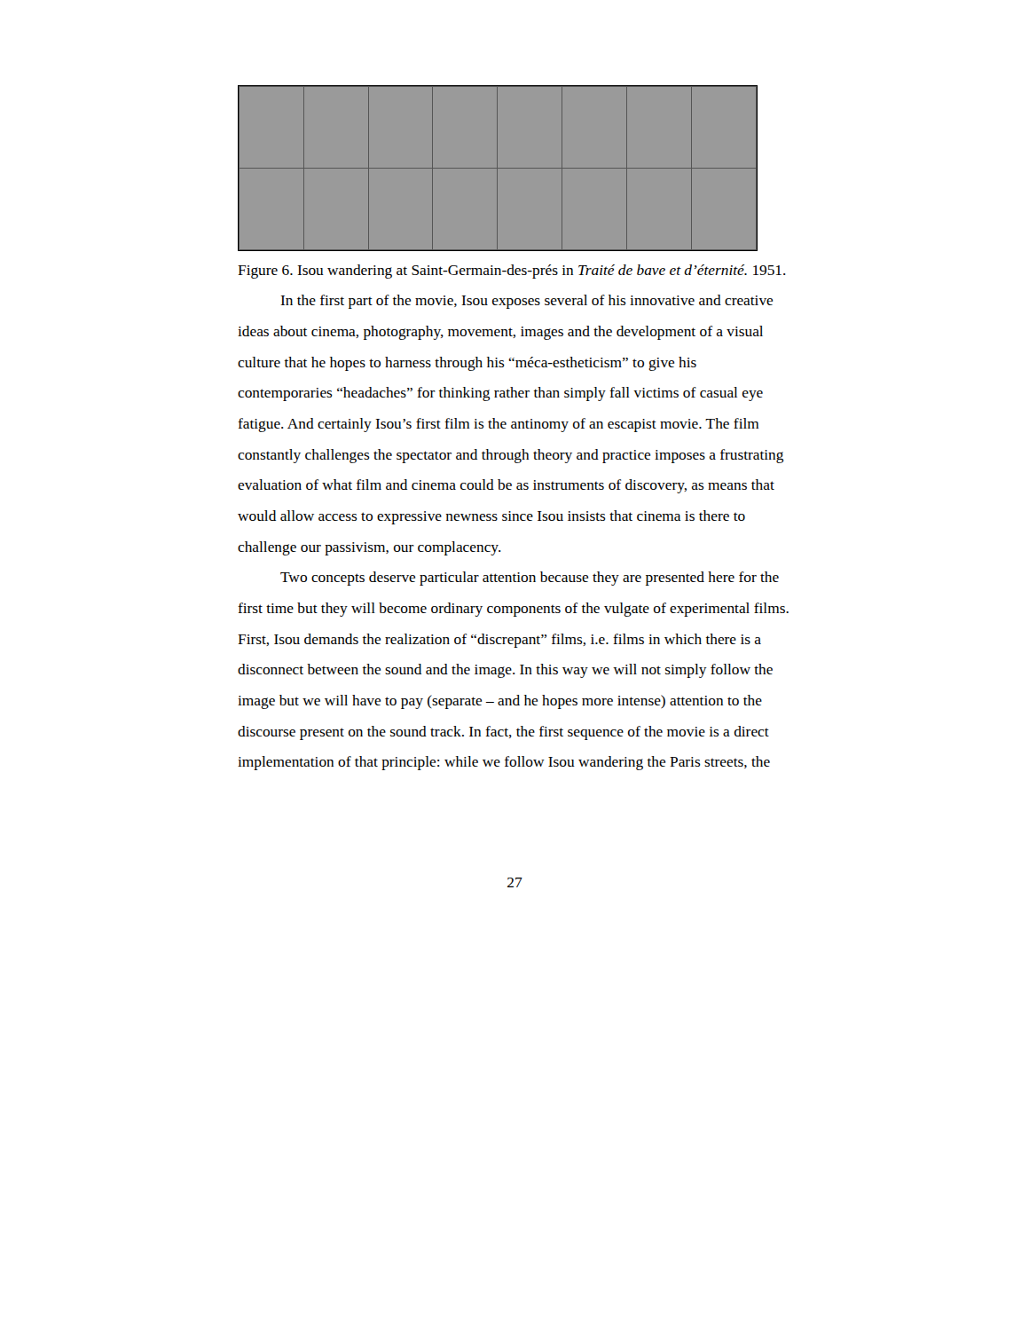Figure 6. Isou wandering at Saint-Germain-des-prés in Traité de bave et d’éternité. 1951.
In the first part of the movie, Isou exposes several of his innovative and creative ideas about cinema, photography, movement, images and the development of a visual culture that he hopes to harness through his “méca-estheticism” to give his contemporaries “headaches” for thinking rather than simply fall victims of casual eye fatigue. And certainly Isou’s first film is the antinomy of an escapist movie. The film constantly challenges the spectator and through theory and practice imposes a frustrating evaluation of what film and cinema could be as instruments of discovery, as means that would allow access to expressive newness since Isou insists that cinema is there to challenge our passivism, our complacency.
Two concepts deserve particular attention because they are presented here for the first time but they will become ordinary components of the vulgate of experimental films. First, Isou demands the realization of “discrepant” films, i.e. films in which there is a disconnect between the sound and the image. In this way we will not simply follow the image but we will have to pay (separate – and he hopes more intense) attention to the discourse present on the sound track. In fact, the first sequence of the movie is a direct implementation of that principle: while we follow Isou wandering the Paris streets, the
27